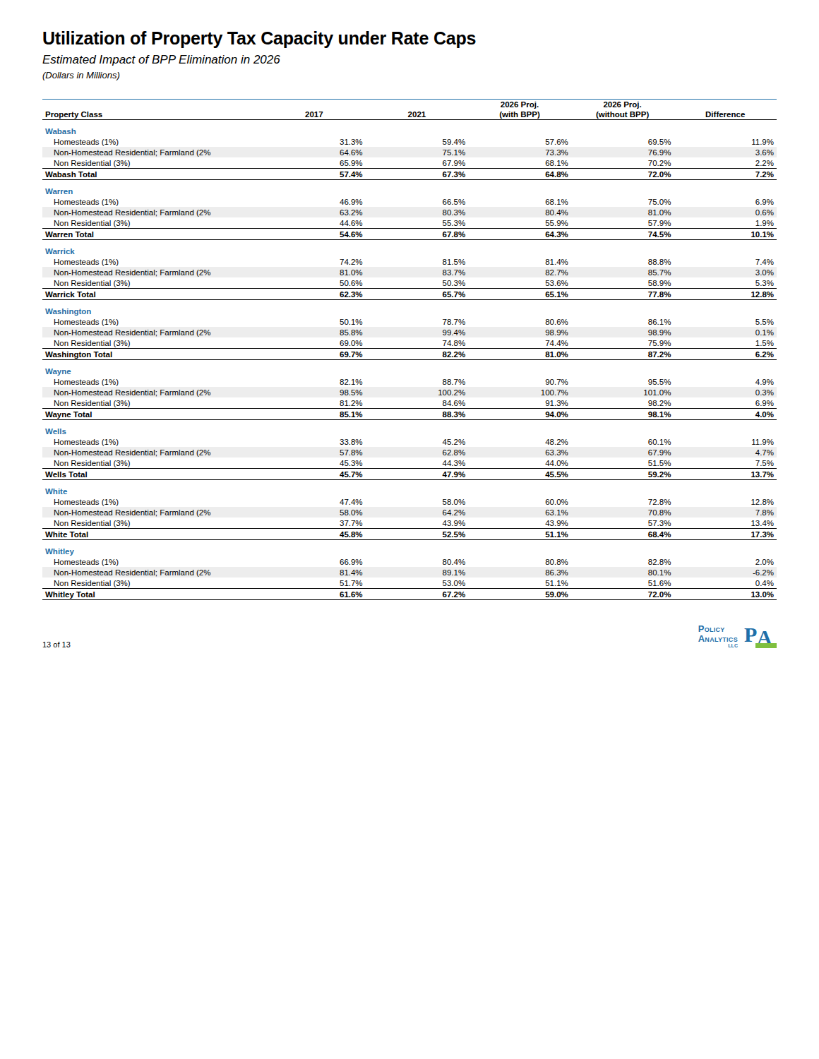Utilization of Property Tax Capacity under Rate Caps
Estimated Impact of BPP Elimination in 2026
(Dollars in Millions)
| | | | 2026 Proj. | 2026 Proj. | |
| --- | --- | --- | --- | --- | --- |
| Property Class | 2017 | 2021 | (with BPP) | (without BPP) | Difference |
| Wabash |
| Homesteads (1%) | 31.3% | 59.4% | 57.6% | 69.5% | 11.9% |
| Non-Homestead Residential; Farmland (2% | 64.6% | 75.1% | 73.3% | 76.9% | 3.6% |
| Non Residential (3%) | 65.9% | 67.9% | 68.1% | 70.2% | 2.2% |
| Wabash Total | 57.4% | 67.3% | 64.8% | 72.0% | 7.2% |
| Warren |
| Homesteads (1%) | 46.9% | 66.5% | 68.1% | 75.0% | 6.9% |
| Non-Homestead Residential; Farmland (2% | 63.2% | 80.3% | 80.4% | 81.0% | 0.6% |
| Non Residential (3%) | 44.6% | 55.3% | 55.9% | 57.9% | 1.9% |
| Warren Total | 54.6% | 67.8% | 64.3% | 74.5% | 10.1% |
| Warrick |
| Homesteads (1%) | 74.2% | 81.5% | 81.4% | 88.8% | 7.4% |
| Non-Homestead Residential; Farmland (2% | 81.0% | 83.7% | 82.7% | 85.7% | 3.0% |
| Non Residential (3%) | 50.6% | 50.3% | 53.6% | 58.9% | 5.3% |
| Warrick Total | 62.3% | 65.7% | 65.1% | 77.8% | 12.8% |
| Washington |
| Homesteads (1%) | 50.1% | 78.7% | 80.6% | 86.1% | 5.5% |
| Non-Homestead Residential; Farmland (2% | 85.8% | 99.4% | 98.9% | 98.9% | 0.1% |
| Non Residential (3%) | 69.0% | 74.8% | 74.4% | 75.9% | 1.5% |
| Washington Total | 69.7% | 82.2% | 81.0% | 87.2% | 6.2% |
| Wayne |
| Homesteads (1%) | 82.1% | 88.7% | 90.7% | 95.5% | 4.9% |
| Non-Homestead Residential; Farmland (2% | 98.5% | 100.2% | 100.7% | 101.0% | 0.3% |
| Non Residential (3%) | 81.2% | 84.6% | 91.3% | 98.2% | 6.9% |
| Wayne Total | 85.1% | 88.3% | 94.0% | 98.1% | 4.0% |
| Wells |
| Homesteads (1%) | 33.8% | 45.2% | 48.2% | 60.1% | 11.9% |
| Non-Homestead Residential; Farmland (2% | 57.8% | 62.8% | 63.3% | 67.9% | 4.7% |
| Non Residential (3%) | 45.3% | 44.3% | 44.0% | 51.5% | 7.5% |
| Wells Total | 45.7% | 47.9% | 45.5% | 59.2% | 13.7% |
| White |
| Homesteads (1%) | 47.4% | 58.0% | 60.0% | 72.8% | 12.8% |
| Non-Homestead Residential; Farmland (2% | 58.0% | 64.2% | 63.1% | 70.8% | 7.8% |
| Non Residential (3%) | 37.7% | 43.9% | 43.9% | 57.3% | 13.4% |
| White Total | 45.8% | 52.5% | 51.1% | 68.4% | 17.3% |
| Whitley |
| Homesteads (1%) | 66.9% | 80.4% | 80.8% | 82.8% | 2.0% |
| Non-Homestead Residential; Farmland (2% | 81.4% | 89.1% | 86.3% | 80.1% | -6.2% |
| Non Residential (3%) | 51.7% | 53.0% | 51.1% | 51.6% | 0.4% |
| Whitley Total | 61.6% | 67.2% | 59.0% | 72.0% | 13.0% |
13 of 13
Policy
AnalyticsLLC P A